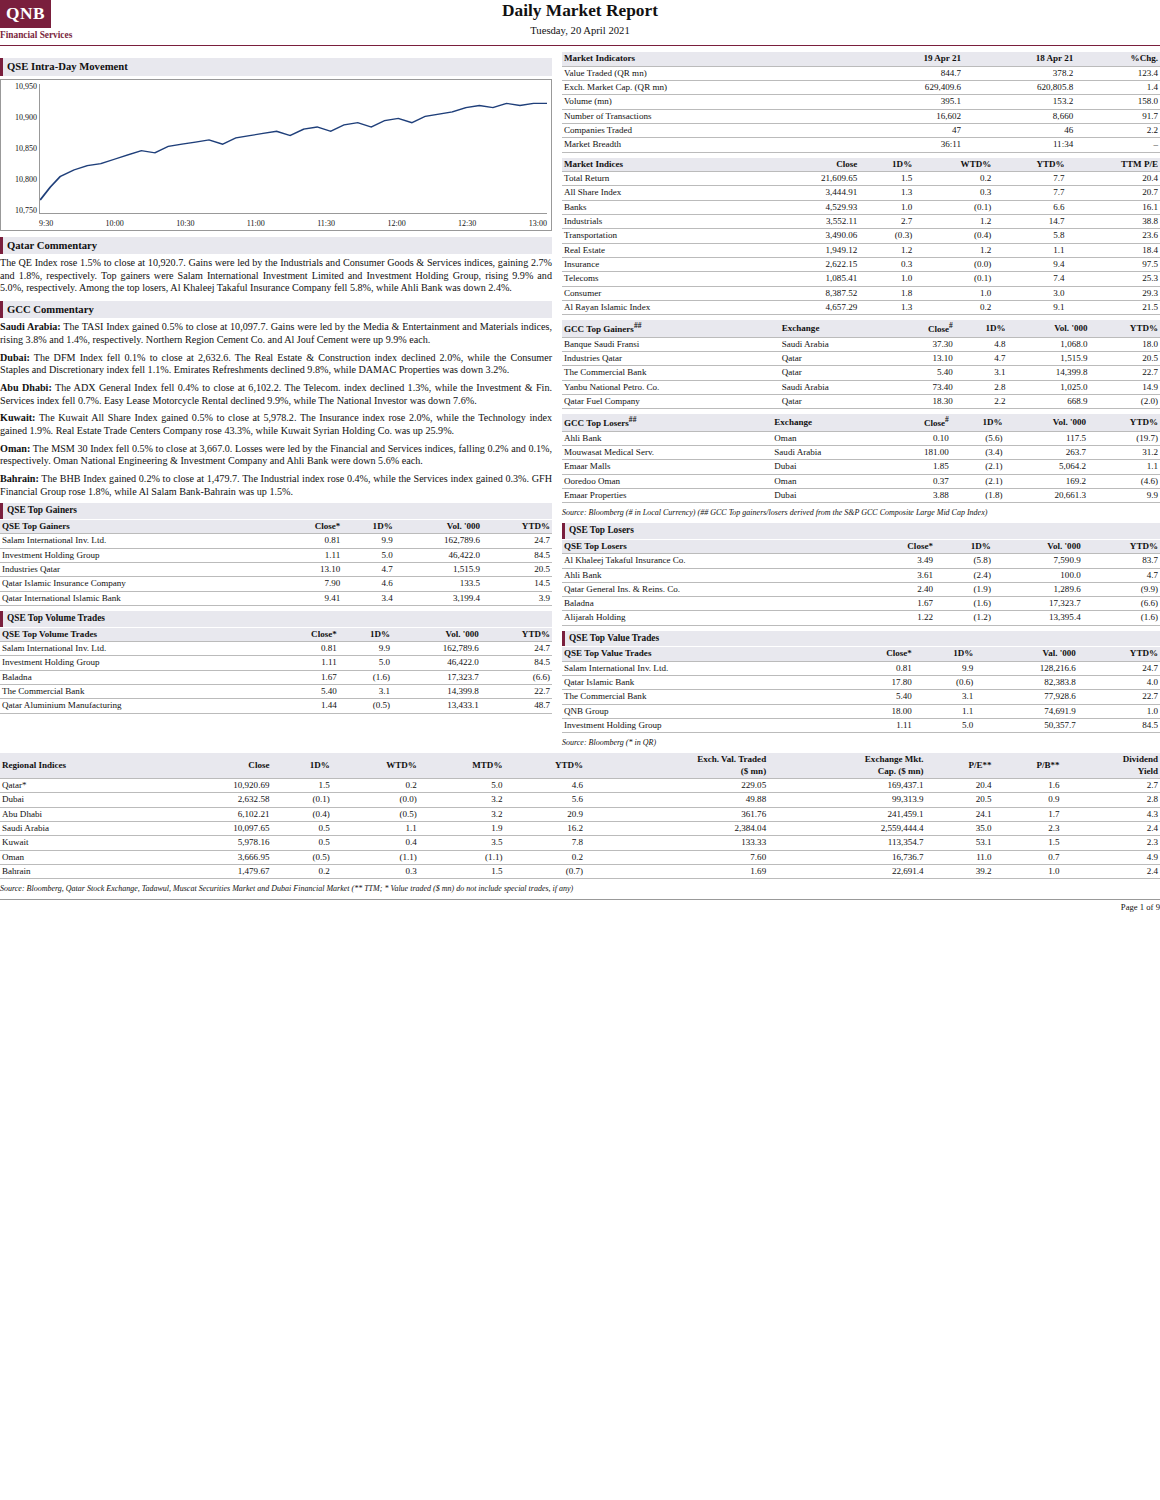QNB
Financial Services
Daily Market Report
Tuesday, 20 April 2021
QSE Intra-Day Movement
10,950 10,900 10,850 10,800 10,750
9:3010:0010:3011:0011:3012:0012:3013:00
Qatar Commentary
The QE Index rose 1.5% to close at 10,920.7. Gains were led by the Industrials and Consumer Goods & Services indices, gaining 2.7% and 1.8%, respectively. Top gainers were Salam International Investment Limited and Investment Holding Group, rising 9.9% and 5.0%, respectively. Among the top losers, Al Khaleej Takaful Insurance Company fell 5.8%, while Ahli Bank was down 2.4%.
GCC Commentary
Saudi Arabia: The TASI Index gained 0.5% to close at 10,097.7. Gains were led by the Media & Entertainment and Materials indices, rising 3.8% and 1.4%, respectively. Northern Region Cement Co. and Al Jouf Cement were up 9.9% each.
Dubai: The DFM Index fell 0.1% to close at 2,632.6. The Real Estate & Construction index declined 2.0%, while the Consumer Staples and Discretionary index fell 1.1%. Emirates Refreshments declined 9.8%, while DAMAC Properties was down 3.2%.
Abu Dhabi: The ADX General Index fell 0.4% to close at 6,102.2. The Telecom. index declined 1.3%, while the Investment & Fin. Services index fell 0.7%. Easy Lease Motorcycle Rental declined 9.9%, while The National Investor was down 7.6%.
Kuwait: The Kuwait All Share Index gained 0.5% to close at 5,978.2. The Insurance index rose 2.0%, while the Technology index gained 1.9%. Real Estate Trade Centers Company rose 43.3%, while Kuwait Syrian Holding Co. was up 25.9%.
Oman: The MSM 30 Index fell 0.5% to close at 3,667.0. Losses were led by the Financial and Services indices, falling 0.2% and 0.1%, respectively. Oman National Engineering & Investment Company and Ahli Bank were down 5.6% each.
Bahrain: The BHB Index gained 0.2% to close at 1,479.7. The Industrial index rose 0.4%, while the Services index gained 0.3%. GFH Financial Group rose 1.8%, while Al Salam Bank-Bahrain was up 1.5%.
QSE Top Gainers
| QSE Top Gainers | Close* | 1D% | Vol. '000 | YTD% |
| --- | --- | --- | --- | --- |
| Salam International Inv. Ltd. | 0.81 | 9.9 | 162,789.6 | 24.7 |
| Investment Holding Group | 1.11 | 5.0 | 46,422.0 | 84.5 |
| Industries Qatar | 13.10 | 4.7 | 1,515.9 | 20.5 |
| Qatar Islamic Insurance Company | 7.90 | 4.6 | 133.5 | 14.5 |
| Qatar International Islamic Bank | 9.41 | 3.4 | 3,199.4 | 3.9 |
QSE Top Volume Trades
| QSE Top Volume Trades | Close* | 1D% | Vol. '000 | YTD% |
| --- | --- | --- | --- | --- |
| Salam International Inv. Ltd. | 0.81 | 9.9 | 162,789.6 | 24.7 |
| Investment Holding Group | 1.11 | 5.0 | 46,422.0 | 84.5 |
| Baladna | 1.67 | (1.6) | 17,323.7 | (6.6) |
| The Commercial Bank | 5.40 | 3.1 | 14,399.8 | 22.7 |
| Qatar Aluminium Manufacturing | 1.44 | (0.5) | 13,433.1 | 48.7 |
| Market Indicators | 19 Apr 21 | 18 Apr 21 | %Chg. |
| --- | --- | --- | --- |
| Value Traded (QR mn) | 844.7 | 378.2 | 123.4 |
| Exch. Market Cap. (QR mn) | 629,409.6 | 620,805.8 | 1.4 |
| Volume (mn) | 395.1 | 153.2 | 158.0 |
| Number of Transactions | 16,602 | 8,660 | 91.7 |
| Companies Traded | 47 | 46 | 2.2 |
| Market Breadth | 36:11 | 11:34 | – |
| Market Indices | Close | 1D% | WTD% | YTD% | TTM P/E |
| --- | --- | --- | --- | --- | --- |
| Total Return | 21,609.65 | 1.5 | 0.2 | 7.7 | 20.4 |
| All Share Index | 3,444.91 | 1.3 | 0.3 | 7.7 | 20.7 |
| Banks | 4,529.93 | 1.0 | (0.1) | 6.6 | 16.1 |
| Industrials | 3,552.11 | 2.7 | 1.2 | 14.7 | 38.8 |
| Transportation | 3,490.06 | (0.3) | (0.4) | 5.8 | 23.6 |
| Real Estate | 1,949.12 | 1.2 | 1.2 | 1.1 | 18.4 |
| Insurance | 2,622.15 | 0.3 | (0.0) | 9.4 | 97.5 |
| Telecoms | 1,085.41 | 1.0 | (0.1) | 7.4 | 25.3 |
| Consumer | 8,387.52 | 1.8 | 1.0 | 3.0 | 29.3 |
| Al Rayan Islamic Index | 4,657.29 | 1.3 | 0.2 | 9.1 | 21.5 |
| GCC Top Gainers ## | Exchange | Close # | 1D% | Vol. '000 | YTD% |
| --- | --- | --- | --- | --- | --- |
| Banque Saudi Fransi | Saudi Arabia | 37.30 | 4.8 | 1,068.0 | 18.0 |
| Industries Qatar | Qatar | 13.10 | 4.7 | 1,515.9 | 20.5 |
| The Commercial Bank | Qatar | 5.40 | 3.1 | 14,399.8 | 22.7 |
| Yanbu National Petro. Co. | Saudi Arabia | 73.40 | 2.8 | 1,025.0 | 14.9 |
| Qatar Fuel Company | Qatar | 18.30 | 2.2 | 668.9 | (2.0) |
| GCC Top Losers ## | Exchange | Close # | 1D% | Vol. '000 | YTD% |
| --- | --- | --- | --- | --- | --- |
| Ahli Bank | Oman | 0.10 | (5.6) | 117.5 | (19.7) |
| Mouwasat Medical Serv. | Saudi Arabia | 181.00 | (3.4) | 263.7 | 31.2 |
| Emaar Malls | Dubai | 1.85 | (2.1) | 5,064.2 | 1.1 |
| Ooredoo Oman | Oman | 0.37 | (2.1) | 169.2 | (4.6) |
| Emaar Properties | Dubai | 3.88 | (1.8) | 20,661.3 | 9.9 |
Source: Bloomberg (# in Local Currency) (## GCC Top gainers/losers derived from the S&P GCC Composite Large Mid Cap Index)
QSE Top Losers
| QSE Top Losers | Close* | 1D% | Vol. '000 | YTD% |
| --- | --- | --- | --- | --- |
| Al Khaleej Takaful Insurance Co. | 3.49 | (5.8) | 7,590.9 | 83.7 |
| Ahli Bank | 3.61 | (2.4) | 100.0 | 4.7 |
| Qatar General Ins. & Reins. Co. | 2.40 | (1.9) | 1,289.6 | (9.9) |
| Baladna | 1.67 | (1.6) | 17,323.7 | (6.6) |
| Alijarah Holding | 1.22 | (1.2) | 13,395.4 | (1.6) |
QSE Top Value Trades
| QSE Top Value Trades | Close* | 1D% | Val. '000 | YTD% |
| --- | --- | --- | --- | --- |
| Salam International Inv. Ltd. | 0.81 | 9.9 | 128,216.6 | 24.7 |
| Qatar Islamic Bank | 17.80 | (0.6) | 82,383.8 | 4.0 |
| The Commercial Bank | 5.40 | 3.1 | 77,928.6 | 22.7 |
| QNB Group | 18.00 | 1.1 | 74,691.9 | 1.0 |
| Investment Holding Group | 1.11 | 5.0 | 50,357.7 | 84.5 |
Source: Bloomberg (* in QR)
| Regional Indices | Close | 1D% | WTD% | MTD% | YTD% | Exch. Val. Traded ($ mn) | Exchange Mkt. Cap. ($ mn) | P/E** | P/B** | Dividend Yield |
| --- | --- | --- | --- | --- | --- | --- | --- | --- | --- | --- |
| Qatar* | 10,920.69 | 1.5 | 0.2 | 5.0 | 4.6 | 229.05 | 169,437.1 | 20.4 | 1.6 | 2.7 |
| Dubai | 2,632.58 | (0.1) | (0.0) | 3.2 | 5.6 | 49.88 | 99,313.9 | 20.5 | 0.9 | 2.8 |
| Abu Dhabi | 6,102.21 | (0.4) | (0.5) | 3.2 | 20.9 | 361.76 | 241,459.1 | 24.1 | 1.7 | 4.3 |
| Saudi Arabia | 10,097.65 | 0.5 | 1.1 | 1.9 | 16.2 | 2,384.04 | 2,559,444.4 | 35.0 | 2.3 | 2.4 |
| Kuwait | 5,978.16 | 0.5 | 0.4 | 3.5 | 7.8 | 133.33 | 113,354.7 | 53.1 | 1.5 | 2.3 |
| Oman | 3,666.95 | (0.5) | (1.1) | (1.1) | 0.2 | 7.60 | 16,736.7 | 11.0 | 0.7 | 4.9 |
| Bahrain | 1,479.67 | 0.2 | 0.3 | 1.5 | (0.7) | 1.69 | 22,691.4 | 39.2 | 1.0 | 2.4 |
Source: Bloomberg, Qatar Stock Exchange, Tadawul, Muscat Securities Market and Dubai Financial Market (** TTM; * Value traded ($ mn) do not include special trades, if any)
Page 1 of 9